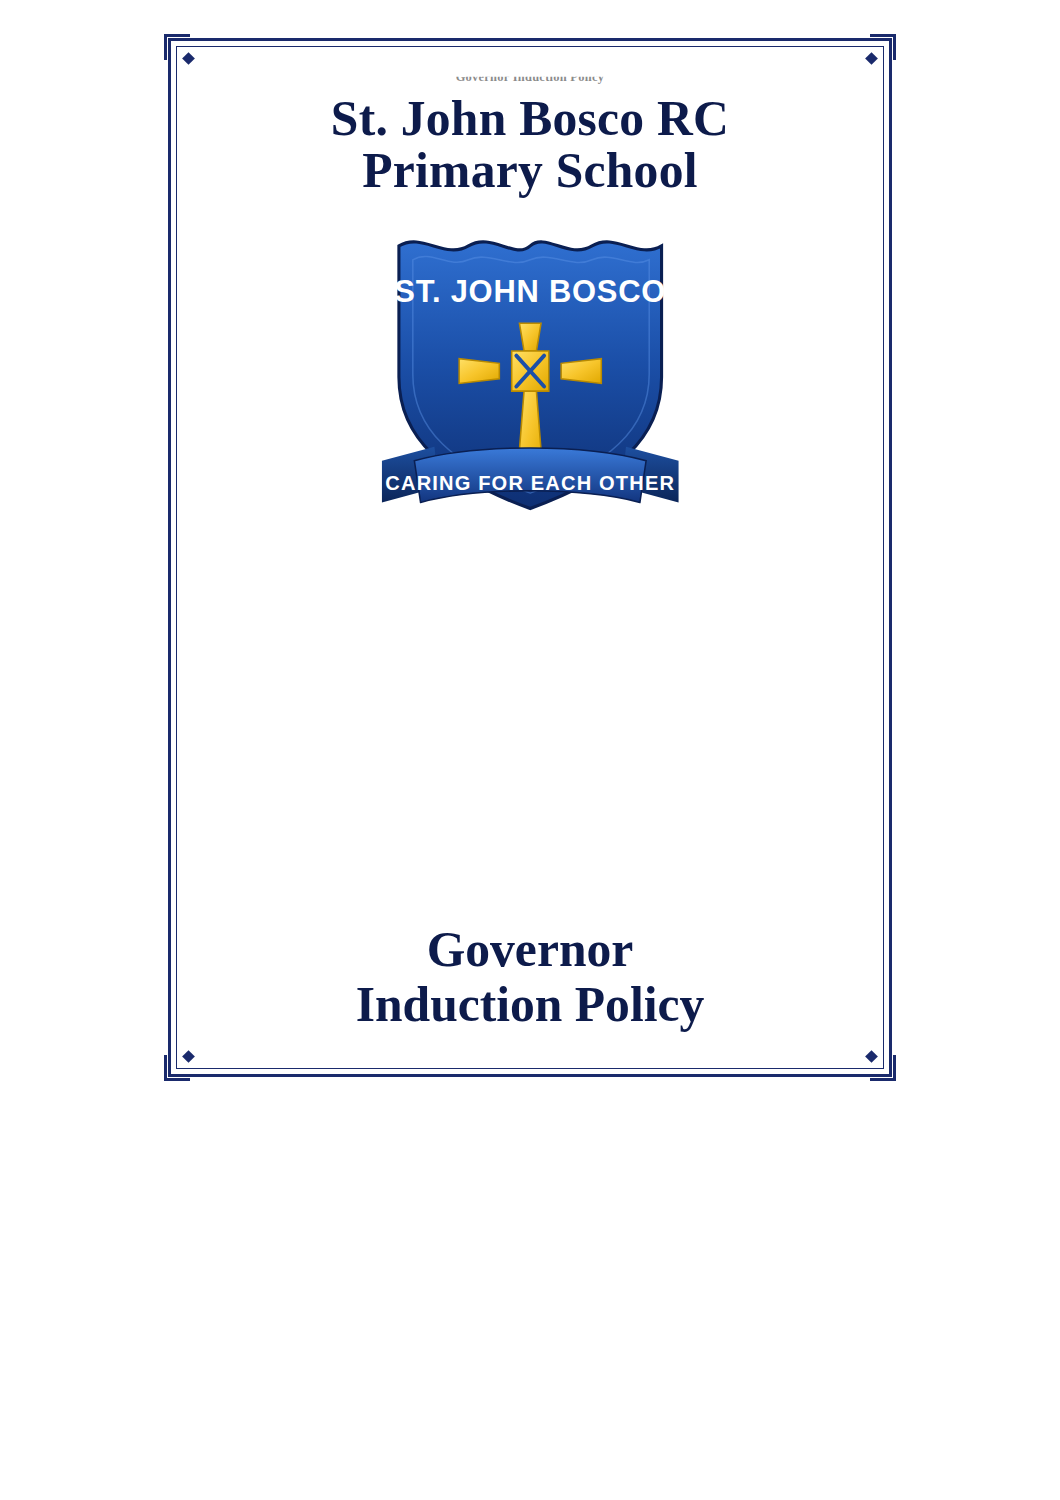Governor Induction Policy
St. John Bosco RC
Primary School
St. John Bosco school crest A blue shield bearing the words "ST. JOHN BOSCO" above a gold cross, with a blue ribbon banner below reading "CARING FOR EACH OTHER". ST. JOHN BOSCO CARING FOR EACH OTHER
GovernorInduction Policy